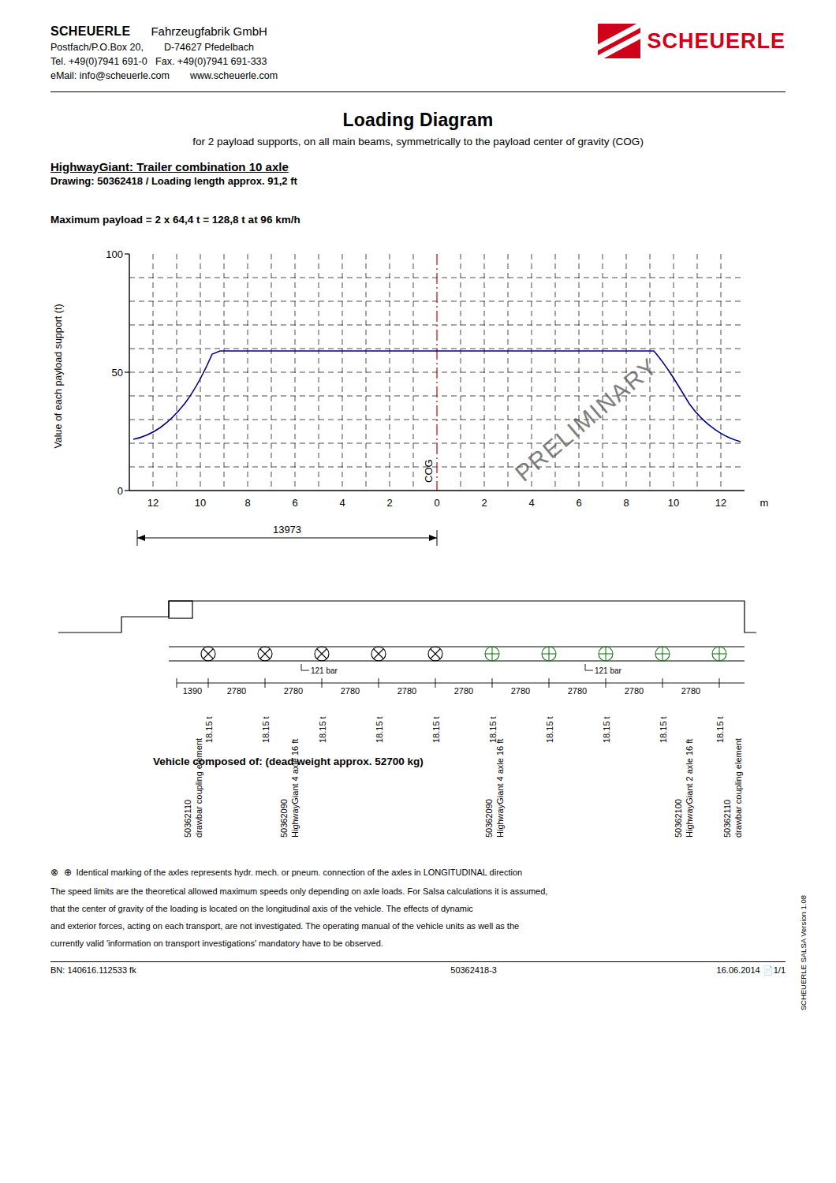SCHEUERLE Fahrzeugfabrik GmbH
Postfach/P.O.Box 20, D-74627 Pfedelbach
Tel. +49(0)7941 691-0 Fax. +49(0)7941 691-333
eMail: info@scheuerle.com www.scheuerle.com
SCHEUERLE
Loading Diagram
for 2 payload supports, on all main beams, symmetrically to the payload center of gravity (COG)
HighwayGiant: Trailer combination 10 axle
Drawing: 50362418 / Loading length approx. 91,2 ft
Maximum payload = 2 x 64,4 t = 128,8 t at 96 km/h
Value of each payload support (t)
===== Plot geometry ===== x: 100 (left axis) .. 880 (right) y: 10 (100 t) .. 310 (0 t) 0 m at x = 490 1 m = 30 px -> 13 m = 390 px COG 100 50 0 12 10 8 6 4 2 0 2 4 6 8 10 12 m PRELIMINARY 13973
121 bar 121 bar 1390 2780 2780 2780 2780 2780 2780 2780 2780 2780 18.15 t 18.15 t 18.15 t 18.15 t 18.15 t 18.15 t 18.15 t 18.15 t 18.15 t 18.15 t Vehicle composed of: (dead weight approx. 52700 kg) 50362110 drawbar coupling element 50362090 HighwayGiant 4 axle 16 ft 50362090 HighwayGiant 4 axle 16 ft 50362100 HighwayGiant 2 axle 16 ft 50362110 drawbar coupling element
⊗ ⊕ Identical marking of the axles represents hydr. mech. or pneum. connection of the axles in LONGITUDINAL direction
The speed limits are the theoretical allowed maximum speeds only depending on axle loads. For Salsa calculations it is assumed,
that the center of gravity of the loading is located on the longitudinal axis of the vehicle. The effects of dynamic
and exterior forces, acting on each transport, are not investigated. The operating manual of the vehicle units as well as the
currently valid 'information on transport investigations' mandatory have to be observed.
BN: 140616.112533 fk
50362418-3
16.06.2014 📄1/1
SCHEUERLE SALSA Version 1.08